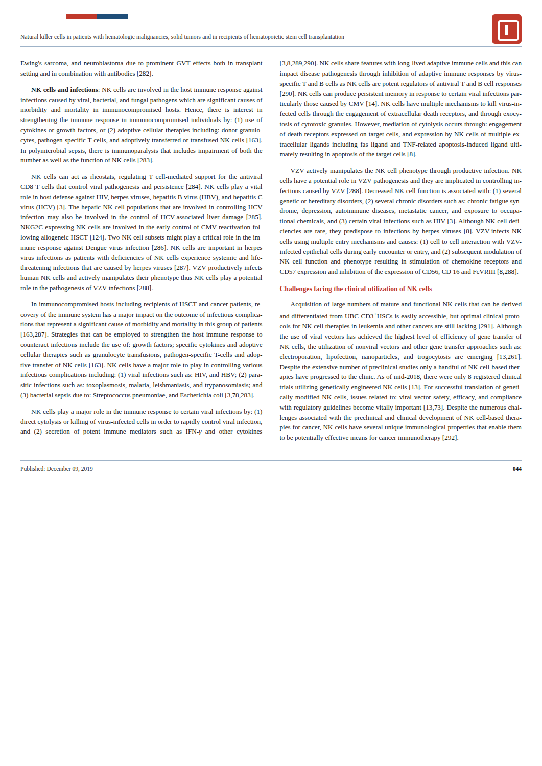Natural killer cells in patients with hematologic malignancies, solid tumors and in recipients of hematopoietic stem cell transplantation
Ewing's sarcoma, and neuroblastoma due to prominent GVT effects both in transplant setting and in combination with antibodies [282].
NK cells and infections: NK cells are involved in the host immune response against infections caused by viral, bacterial, and fungal pathogens which are significant causes of morbidity and mortality in immunocompromised hosts. Hence, there is interest in strengthening the immune response in immunocompromised individuals by: (1) use of cytokines or growth factors, or (2) adoptive cellular therapies including: donor granulocytes, pathogen-specific T cells, and adoptively transferred or transfused NK cells [163]. In polymicrobial sepsis, there is immunoparalysis that includes impairment of both the number as well as the function of NK cells [283].
NK cells can act as rheostats, regulating T cell-mediated support for the antiviral CD8 T cells that control viral pathogenesis and persistence [284]. NK cells play a vital role in host defense against HIV, herpes viruses, hepatitis B virus (HBV), and hepatitis C virus (HCV) [3]. The hepatic NK cell populations that are involved in controlling HCV infection may also be involved in the control of HCV-associated liver damage [285]. NKG2C-expressing NK cells are involved in the early control of CMV reactivation following allogeneic HSCT [124]. Two NK cell subsets might play a critical role in the immune response against Dengue virus infection [286]. NK cells are important in herpes virus infections as patients with deficiencies of NK cells experience systemic and life-threatening infections that are caused by herpes viruses [287]. VZV productively infects human NK cells and actively manipulates their phenotype thus NK cells play a potential role in the pathogenesis of VZV infections [288].
In immunocompromised hosts including recipients of HSCT and cancer patients, recovery of the immune system has a major impact on the outcome of infectious complications that represent a significant cause of morbidity and mortality in this group of patients [163,287]. Strategies that can be employed to strengthen the host immune response to counteract infections include the use of: growth factors; specific cytokines and adoptive cellular therapies such as granulocyte transfusions, pathogen-specific T-cells and adoptive transfer of NK cells [163]. NK cells have a major role to play in controlling various infectious complications including: (1) viral infections such as: HIV, and HBV; (2) parasitic infections such as: toxoplasmosis, malaria, leishmaniasis, and trypanosomiasis; and (3) bacterial sepsis due to: Streptococcus pneumoniae, and Escherichia coli [3,78,283].
NK cells play a major role in the immune response to certain viral infections by: (1) direct cytolysis or killing of virus-infected cells in order to rapidly control viral infection, and (2) secretion of potent immune mediators such as IFN-γ and other cytokines [3,8,289,290]. NK cells share features with long-lived adaptive immune cells and this can impact disease pathogenesis through inhibition of adaptive immune responses by virus-specific T and B cells as NK cells are potent regulators of antiviral T and B cell responses [290]. NK cells can produce persistent memory in response to certain viral infections particularly those caused by CMV [14]. NK cells have multiple mechanisms to kill virus-infected cells through the engagement of extracellular death receptors, and through exocytosis of cytotoxic granules. However, mediation of cytolysis occurs through: engagement of death receptors expressed on target cells, and expression by NK cells of multiple extracellular ligands including fas ligand and TNF-related apoptosis-induced ligand ultimately resulting in apoptosis of the target cells [8].
VZV actively manipulates the NK cell phenotype through productive infection. NK cells have a potential role in VZV pathogenesis and they are implicated in controlling infections caused by VZV [288]. Decreased NK cell function is associated with: (1) several genetic or hereditary disorders, (2) several chronic disorders such as: chronic fatigue syndrome, depression, autoimmune diseases, metastatic cancer, and exposure to occupational chemicals, and (3) certain viral infections such as HIV [3]. Although NK cell deficiencies are rare, they predispose to infections by herpes viruses [8]. VZV-infects NK cells using multiple entry mechanisms and causes: (1) cell to cell interaction with VZV-infected epithelial cells during early encounter or entry, and (2) subsequent modulation of NK cell function and phenotype resulting in stimulation of chemokine receptors and CD57 expression and inhibition of the expression of CD56, CD 16 and FcVRIII [8,288].
Challenges facing the clinical utilization of NK cells
Acquisition of large numbers of mature and functional NK cells that can be derived and differentiated from UBC-CD3+HSCs is easily accessible, but optimal clinical protocols for NK cell therapies in leukemia and other cancers are still lacking [291]. Although the use of viral vectors has achieved the highest level of efficiency of gene transfer of NK cells, the utilization of nonviral vectors and other gene transfer approaches such as: electroporation, lipofection, nanoparticles, and trogocytosis are emerging [13,261]. Despite the extensive number of preclinical studies only a handful of NK cell-based therapies have progressed to the clinic. As of mid-2018, there were only 8 registered clinical trials utilizing genetically engineered NK cells [13]. For successful translation of genetically modified NK cells, issues related to: viral vector safety, efficacy, and compliance with regulatory guidelines become vitally important [13,73]. Despite the numerous challenges associated with the preclinical and clinical development of NK cell-based therapies for cancer, NK cells have several unique immunological properties that enable them to be potentially effective means for cancer immunotherapy [292].
Published: December 09, 2019
044